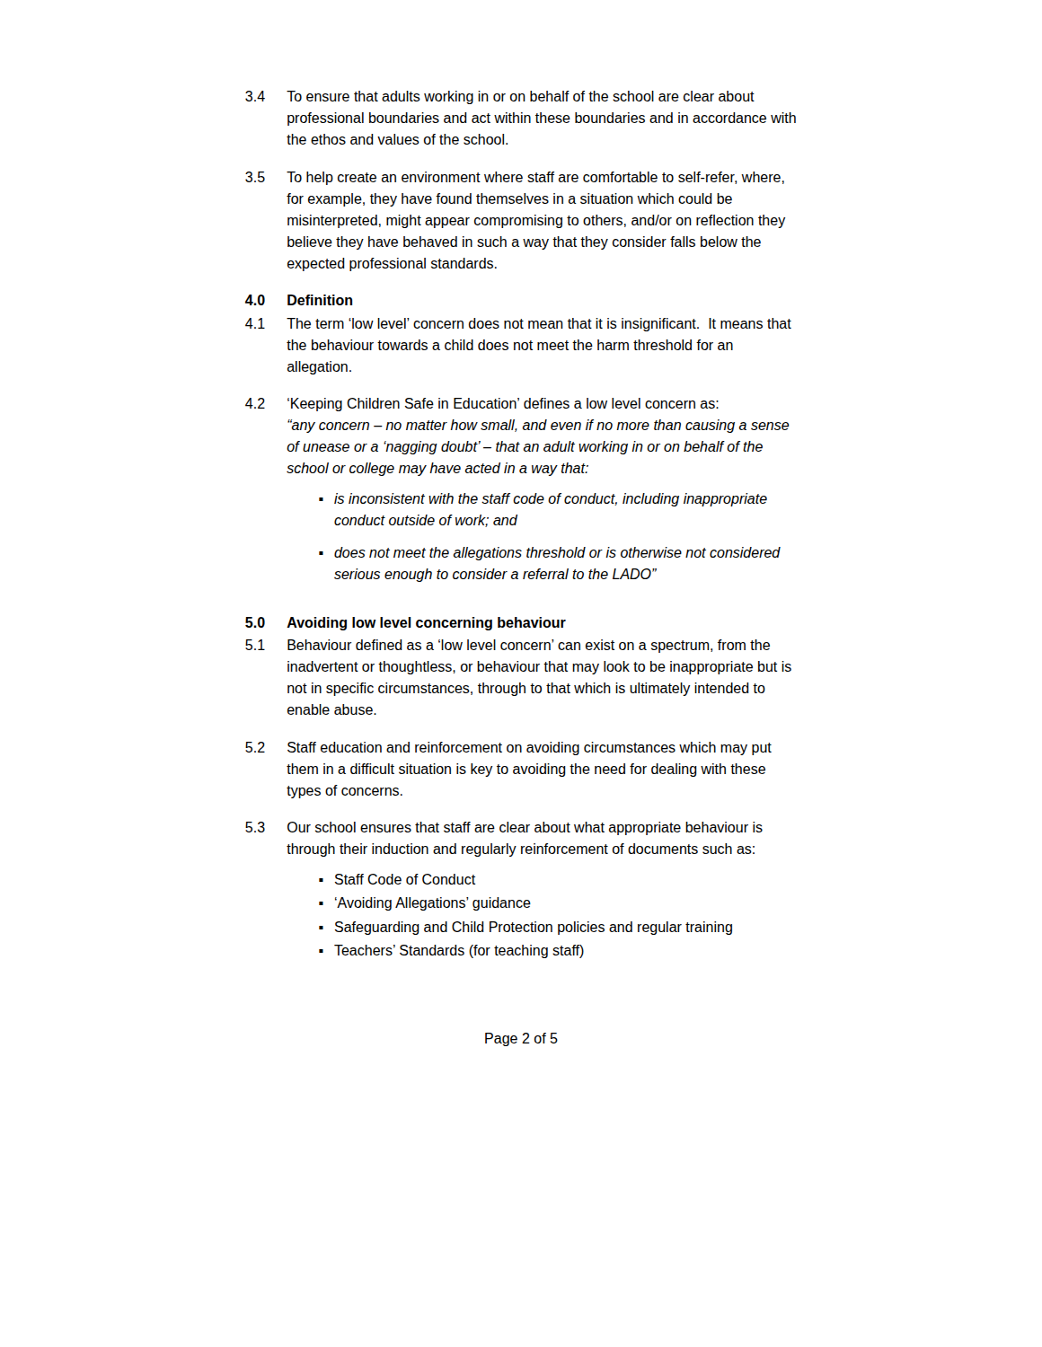3.4
To ensure that adults working in or on behalf of the school are clear about professional boundaries and act within these boundaries and in accordance with the ethos and values of the school.
3.5
To help create an environment where staff are comfortable to self-refer, where, for example, they have found themselves in a situation which could be misinterpreted, might appear compromising to others, and/or on reflection they believe they have behaved in such a way that they consider falls below the expected professional standards.
4.0
Definition
4.1
The term ‘low level’ concern does not mean that it is insignificant. It means that the behaviour towards a child does not meet the harm threshold for an allegation.
4.2
‘Keeping Children Safe in Education’ defines a low level concern as:
“any concern – no matter how small, and even if no more than causing a sense of unease or a ‘nagging doubt’ – that an adult working in or on behalf of the school or college may have acted in a way that:
is inconsistent with the staff code of conduct, including inappropriate conduct outside of work; and
does not meet the allegations threshold or is otherwise not considered serious enough to consider a referral to the LADO”
5.0
Avoiding low level concerning behaviour
5.1
Behaviour defined as a ‘low level concern’ can exist on a spectrum, from the inadvertent or thoughtless, or behaviour that may look to be inappropriate but is not in specific circumstances, through to that which is ultimately intended to enable abuse.
5.2
Staff education and reinforcement on avoiding circumstances which may put them in a difficult situation is key to avoiding the need for dealing with these types of concerns.
5.3
Our school ensures that staff are clear about what appropriate behaviour is through their induction and regularly reinforcement of documents such as:
Staff Code of Conduct
‘Avoiding Allegations’ guidance
Safeguarding and Child Protection policies and regular training
Teachers’ Standards (for teaching staff)
Page 2 of 5